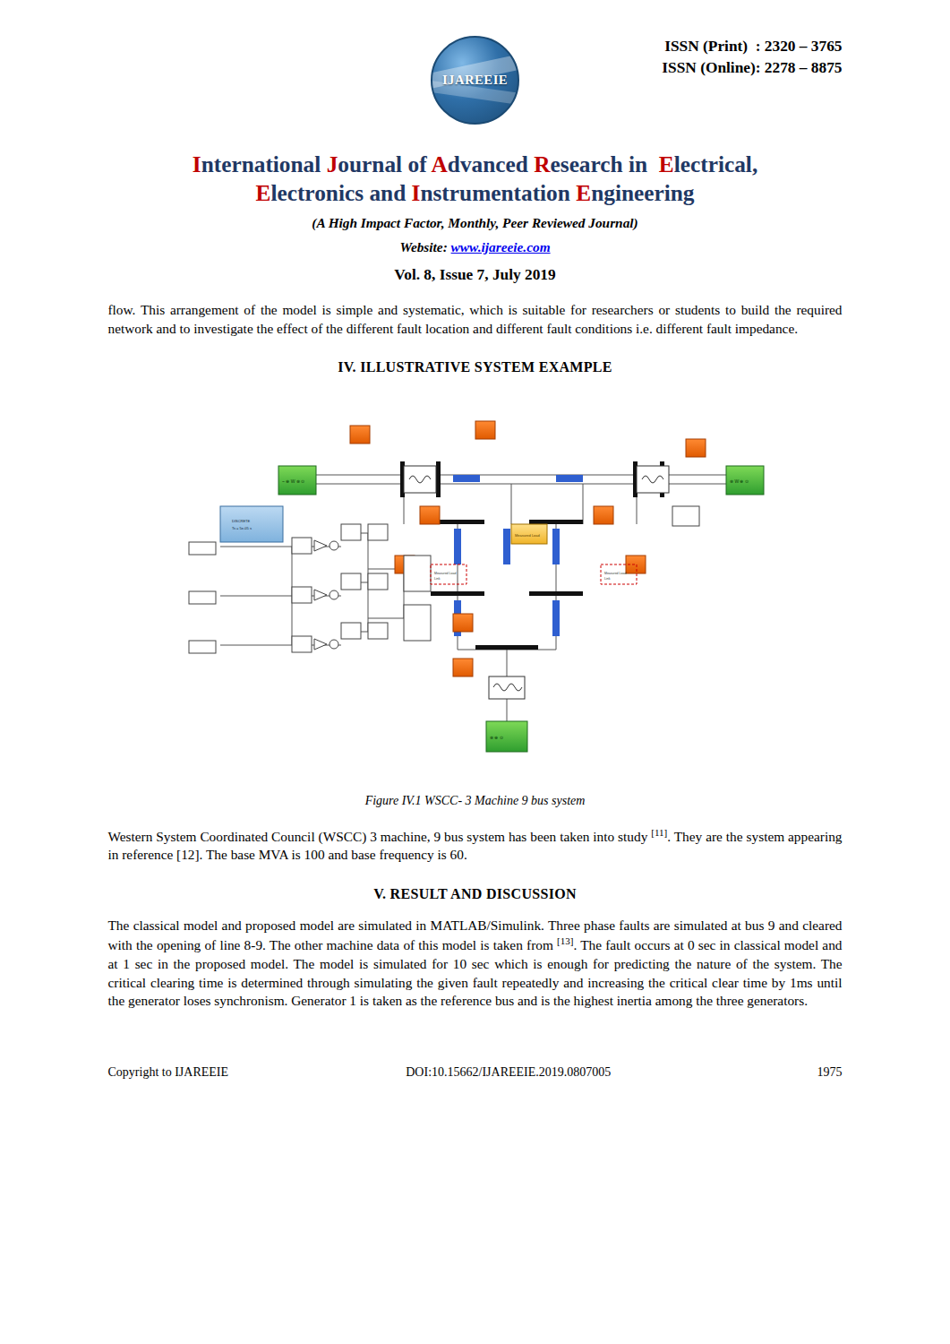ISSN (Print) : 2320 – 3765
ISSN (Online): 2278 – 8875
IJAREEIE
International Journal of Advanced Research in Electrical,
Electronics and Instrumentation Engineering
(A High Impact Factor, Monthly, Peer Reviewed Journal)
Website: www.ijareeie.com
Vol. 8, Issue 7, July 2019
flow. This arrangement of the model is simple and systematic, which is suitable for researchers or students to build the required network and to investigate the effect of the different fault location and different fault conditions i.e. different fault impedance.
IV. ILLUSTRATIVE SYSTEM EXAMPLE
~ ⊕ W ⊗ ⊙ ⊗ W ⊕ ⊙ ⊗ ⊕ ⊙ Measured Load DISCRETE Ts = 5e-05 s Measured Load Link Measured Load Link
Figure IV.1 WSCC- 3 Machine 9 bus system
Western System Coordinated Council (WSCC) 3 machine, 9 bus system has been taken into study [11]. They are the system appearing in reference [12]. The base MVA is 100 and base frequency is 60.
V. RESULT AND DISCUSSION
The classical model and proposed model are simulated in MATLAB/Simulink. Three phase faults are simulated at bus 9 and cleared with the opening of line 8-9. The other machine data of this model is taken from [13]. The fault occurs at 0 sec in classical model and at 1 sec in the proposed model. The model is simulated for 10 sec which is enough for predicting the nature of the system. The critical clearing time is determined through simulating the given fault repeatedly and increasing the critical clear time by 1ms until the generator loses synchronism. Generator 1 is taken as the reference bus and is the highest inertia among the three generators.
Copyright to IJAREEIE
DOI:10.15662/IJAREEIE.2019.0807005
1975